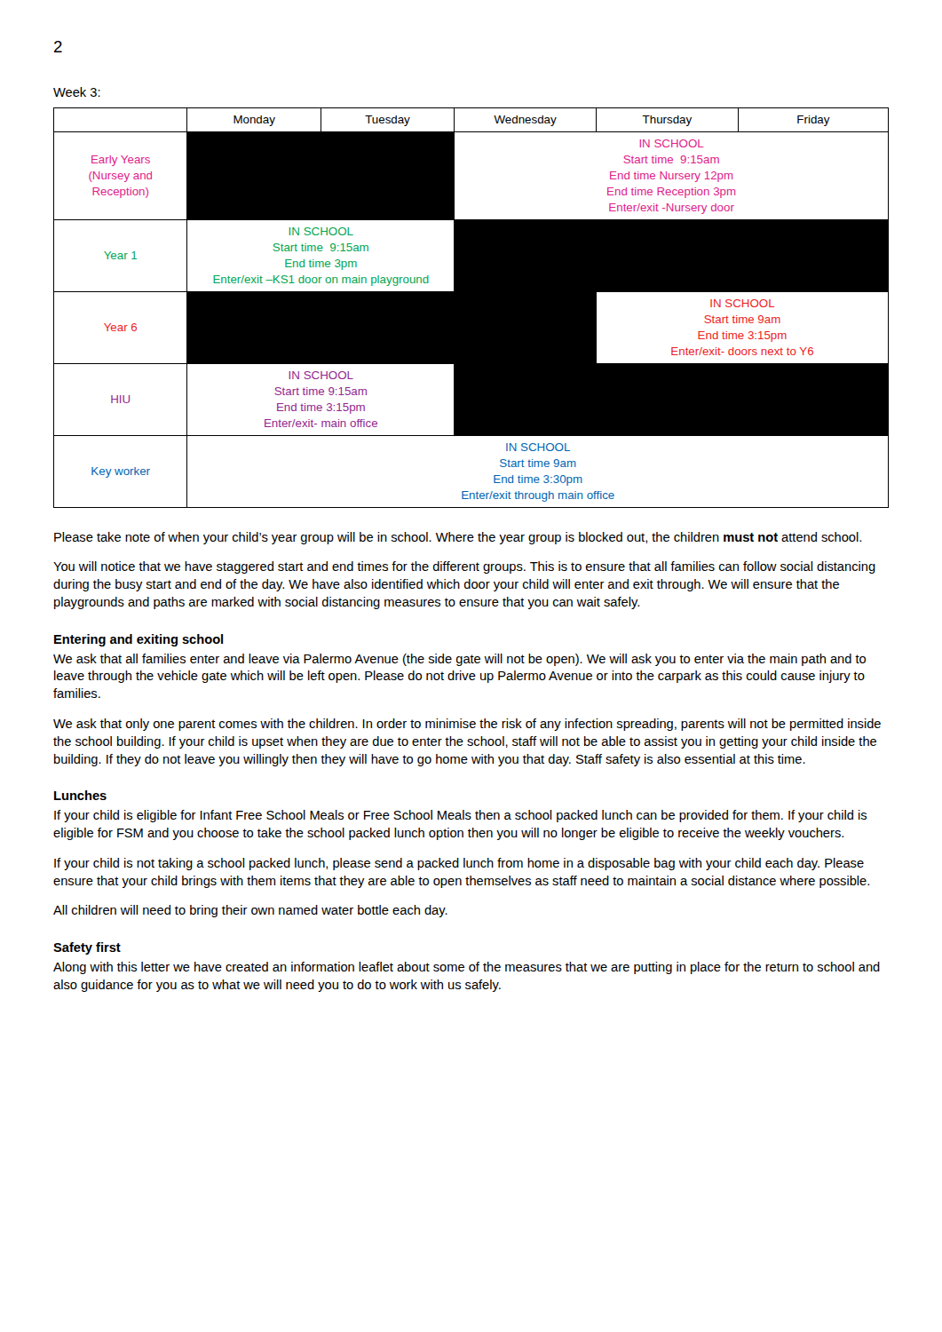2
Week 3:
| | Monday | Tuesday | Wednesday | Thursday | Friday |
| --- | --- | --- | --- | --- | --- |
| Early Years (Nursey and Reception) | | | IN SCHOOL Start time 9:15am End time Nursery 12pm End time Reception 3pm Enter/exit -Nursery door |
| Year 1 | IN SCHOOL Start time 9:15am End time 3pm Enter/exit –KS1 door on main playground | | | |
| Year 6 | | | | IN SCHOOL Start time 9am End time 3:15pm Enter/exit- doors next to Y6 |
| HIU | IN SCHOOL Start time 9:15am End time 3:15pm Enter/exit- main office | | | |
| Key worker | IN SCHOOL Start time 9am End time 3:30pm Enter/exit through main office |
Please take note of when your child’s year group will be in school. Where the year group is blocked out, the children must not attend school.
You will notice that we have staggered start and end times for the different groups. This is to ensure that all families can follow social distancing during the busy start and end of the day. We have also identified which door your child will enter and exit through. We will ensure that the playgrounds and paths are marked with social distancing measures to ensure that you can wait safely.
Entering and exiting school
We ask that all families enter and leave via Palermo Avenue (the side gate will not be open). We will ask you to enter via the main path and to leave through the vehicle gate which will be left open. Please do not drive up Palermo Avenue or into the carpark as this could cause injury to families.
We ask that only one parent comes with the children. In order to minimise the risk of any infection spreading, parents will not be permitted inside the school building. If your child is upset when they are due to enter the school, staff will not be able to assist you in getting your child inside the building. If they do not leave you willingly then they will have to go home with you that day. Staff safety is also essential at this time.
Lunches
If your child is eligible for Infant Free School Meals or Free School Meals then a school packed lunch can be provided for them. If your child is eligible for FSM and you choose to take the school packed lunch option then you will no longer be eligible to receive the weekly vouchers.
If your child is not taking a school packed lunch, please send a packed lunch from home in a disposable bag with your child each day. Please ensure that your child brings with them items that they are able to open themselves as staff need to maintain a social distance where possible.
All children will need to bring their own named water bottle each day.
Safety first
Along with this letter we have created an information leaflet about some of the measures that we are putting in place for the return to school and also guidance for you as to what we will need you to do to work with us safely.